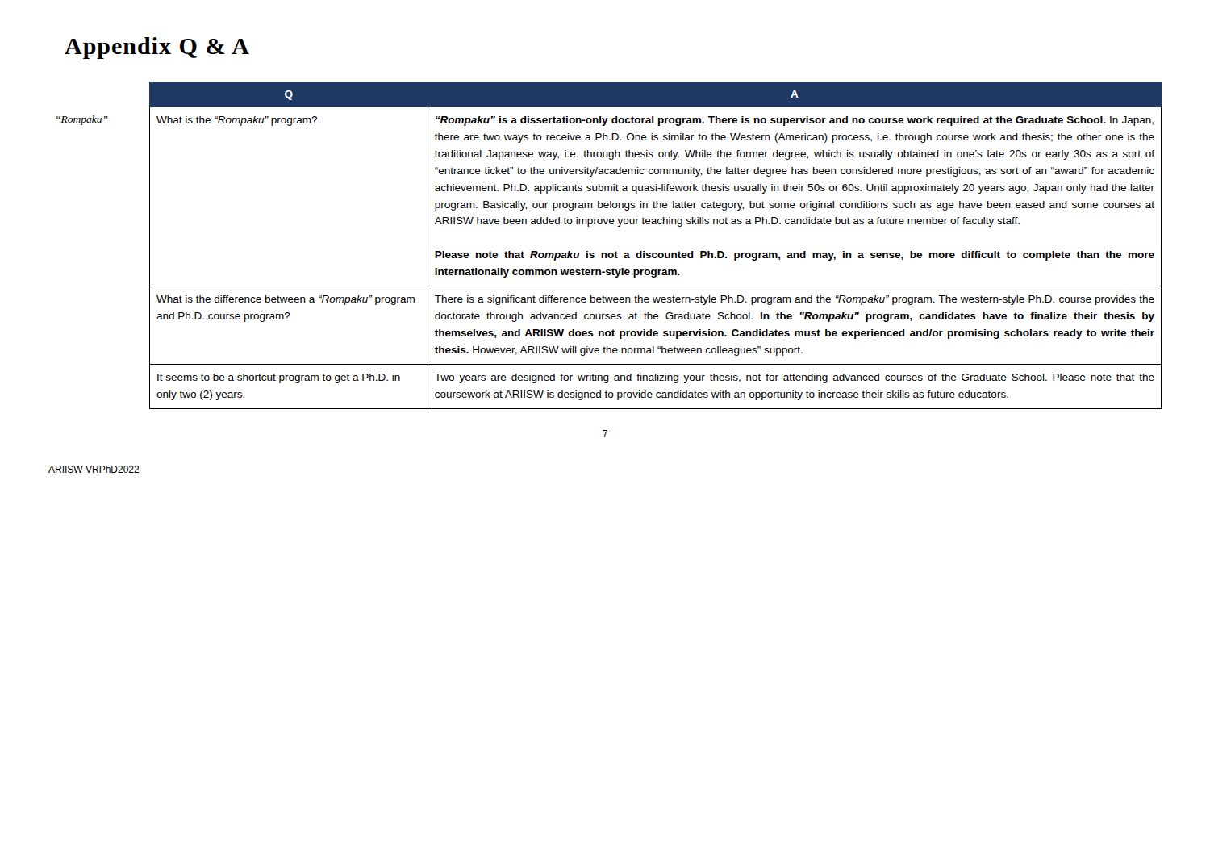Appendix Q & A
| | Q | A |
| --- | --- | --- |
| “Rompaku” | What is the “Rompaku” program? | “Rompaku” is a dissertation-only doctoral program. There is no supervisor and no course work required at the Graduate School. In Japan, there are two ways to receive a Ph.D. One is similar to the Western (American) process, i.e. through course work and thesis; the other one is the traditional Japanese way, i.e. through thesis only. While the former degree, which is usually obtained in one’s late 20s or early 30s as a sort of “entrance ticket” to the university/academic community, the latter degree has been considered more prestigious, as sort of an “award” for academic achievement. Ph.D. applicants submit a quasi-lifework thesis usually in their 50s or 60s. Until approximately 20 years ago, Japan only had the latter program. Basically, our program belongs in the latter category, but some original conditions such as age have been eased and some courses at ARIISW have been added to improve your teaching skills not as a Ph.D. candidate but as a future member of faculty staff. Please note that Rompaku is not a discounted Ph.D. program, and may, in a sense, be more difficult to complete than the more internationally common western-style program. |
| | What is the difference between a “Rompaku” program and Ph.D. course program? | There is a significant difference between the western-style Ph.D. program and the “Rompaku” program. The western-style Ph.D. course provides the doctorate through advanced courses at the Graduate School. In the "Rompaku" program, candidates have to finalize their thesis by themselves, and ARIISW does not provide supervision. Candidates must be experienced and/or promising scholars ready to write their thesis. However, ARIISW will give the normal “between colleagues” support. |
| | It seems to be a shortcut program to get a Ph.D. in only two (2) years. | Two years are designed for writing and finalizing your thesis, not for attending advanced courses of the Graduate School. Please note that the coursework at ARIISW is designed to provide candidates with an opportunity to increase their skills as future educators. |
7
ARIISW VRPhD2022